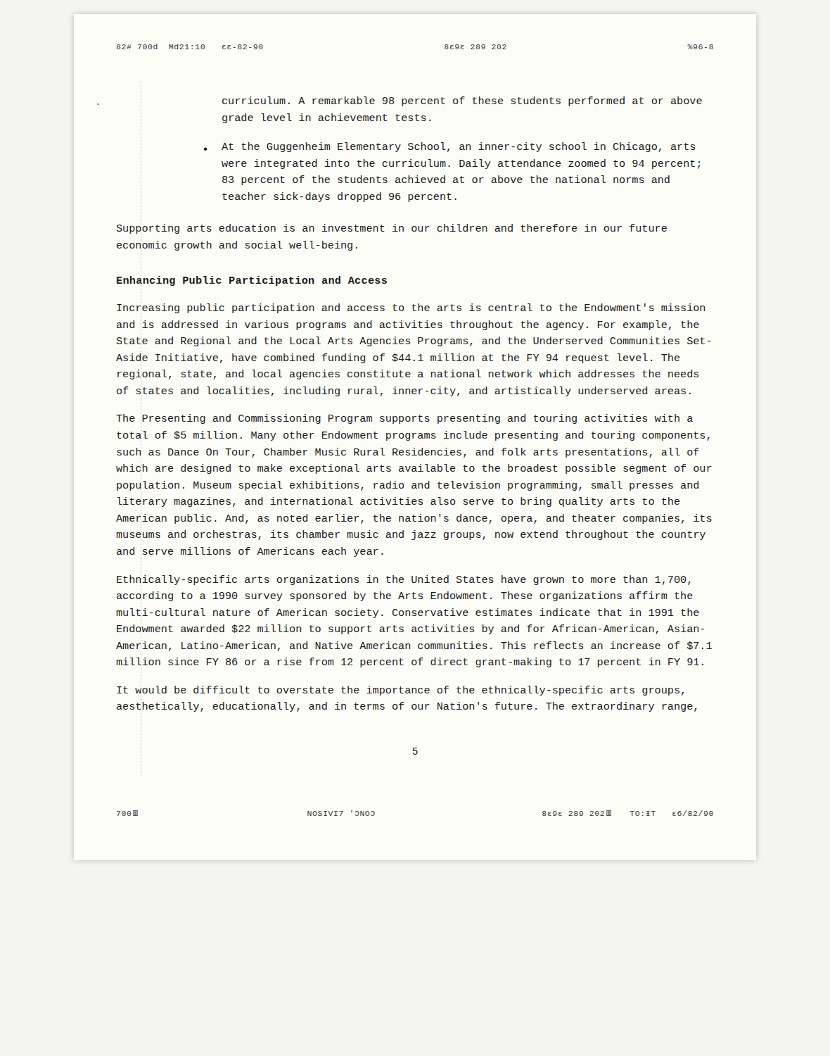82# 700d Md21:10 εε-82-90
8ε9ε 289 202
%96-8
·
curriculum. A remarkable 98 percent of these students performed at or above grade level in achievement tests.
•
At the Guggenheim Elementary School, an inner-city school in Chicago, arts were integrated into the curriculum. Daily attendance zoomed to 94 percent; 83 percent of the students achieved at or above the national norms and teacher sick-days dropped 96 percent.
Supporting arts education is an investment in our children and therefore in our future economic growth and social well-being.
Enhancing Public Participation and Access
Increasing public participation and access to the arts is central to the Endowment's mission and is addressed in various programs and activities throughout the agency. For example, the State and Regional and the Local Arts Agencies Programs, and the Underserved Communities Set-Aside Initiative, have combined funding of $44.1 million at the FY 94 request level. The regional, state, and local agencies constitute a national network which addresses the needs of states and localities, including rural, inner-city, and artistically underserved areas.
The Presenting and Commissioning Program supports presenting and touring activities with a total of $5 million. Many other Endowment programs include presenting and touring components, such as Dance On Tour, Chamber Music Rural Residencies, and folk arts presentations, all of which are designed to make exceptional arts available to the broadest possible segment of our population. Museum special exhibitions, radio and television programming, small presses and literary magazines, and international activities also serve to bring quality arts to the American public. And, as noted earlier, the nation's dance, opera, and theater companies, its museums and orchestras, its chamber music and jazz groups, now extend throughout the country and serve millions of Americans each year.
Ethnically-specific arts organizations in the United States have grown to more than 1,700, according to a 1990 survey sponsored by the Arts Endowment. These organizations affirm the multi-cultural nature of American society. Conservative estimates indicate that in 1991 the Endowment awarded $22 million to support arts activities by and for African-American, Asian-American, Latino-American, and Native American communities. This reflects an increase of $7.1 million since FY 86 or a rise from 12 percent of direct grant-making to 17 percent in FY 91.
It would be difficult to overstate the importance of the ethnically-specific arts groups, aesthetically, educationally, and in terms of our Nation's future. The extraordinary range,
5
700🗏
NOSIVI7 'ƆNOƆ
8ε9ε 289 202🗏 TO:ƗT ε6/82/90